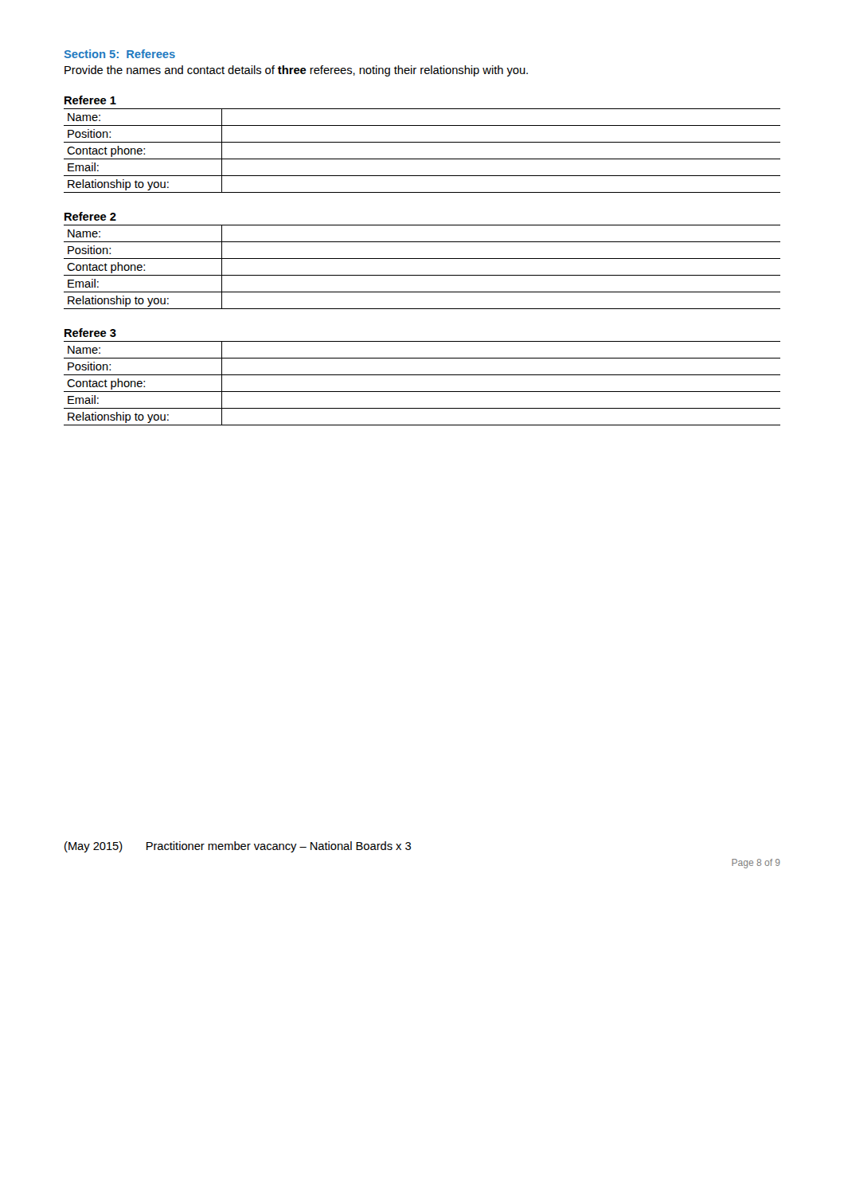Section 5: Referees
Provide the names and contact details of three referees, noting their relationship with you.
Referee 1
| Name: | |
| Position: | |
| Contact phone: | |
| Email: | |
| Relationship to you: | |
Referee 2
| Name: | |
| Position: | |
| Contact phone: | |
| Email: | |
| Relationship to you: | |
Referee 3
| Name: | |
| Position: | |
| Contact phone: | |
| Email: | |
| Relationship to you: | |
(May 2015) Practitioner member vacancy – National Boards x 3
Page 8 of 9